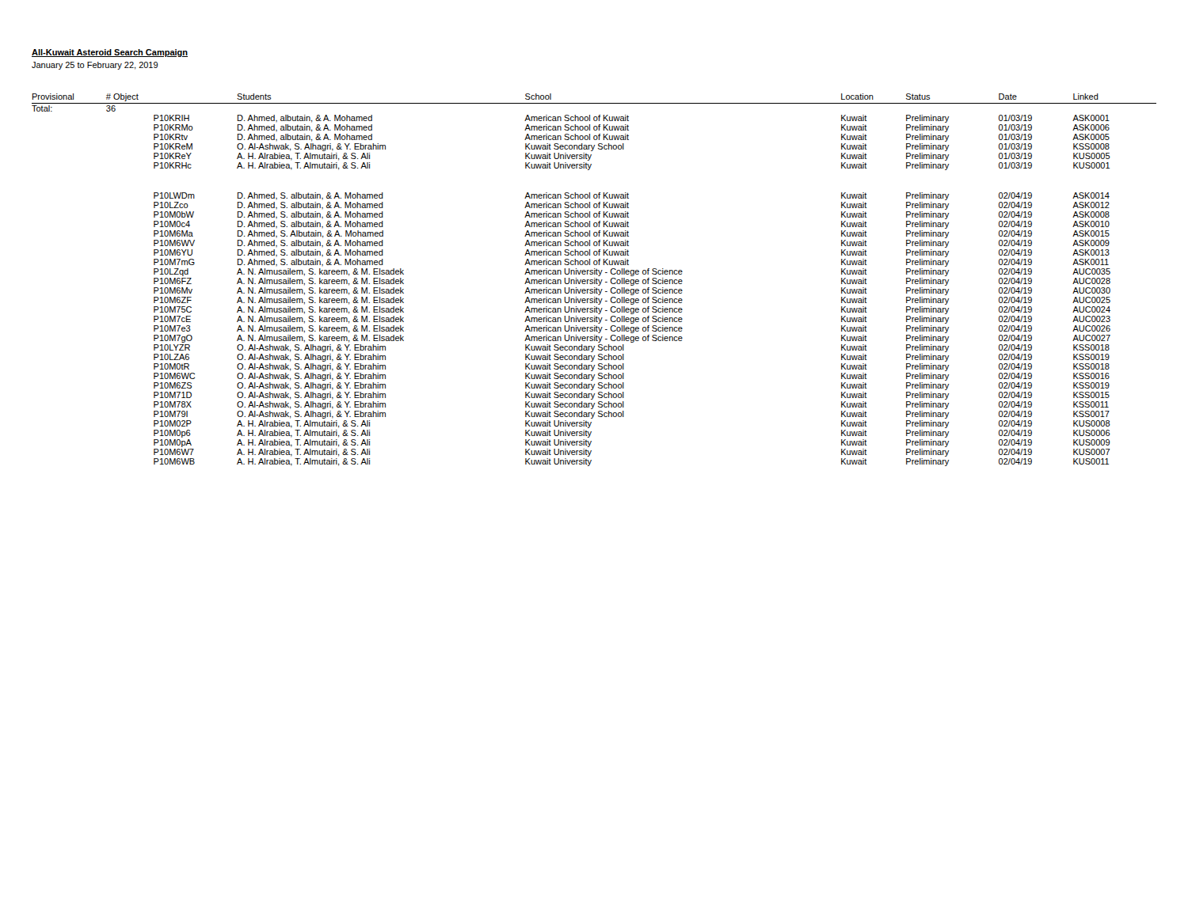All-Kuwait Asteroid Search Campaign
January 25 to February 22, 2019
| Provisional | # Object | | Students | School | Location | Status | Date | Linked |
| --- | --- | --- | --- | --- | --- | --- | --- | --- |
| Total: | 36 | | | | | | | |
| | | P10KRIH | D. Ahmed, albutain, & A. Mohamed | American School of Kuwait | Kuwait | Preliminary | 01/03/19 | ASK0001 |
| | | P10KRMo | D. Ahmed, albutain, & A. Mohamed | American School of Kuwait | Kuwait | Preliminary | 01/03/19 | ASK0006 |
| | | P10KRtv | D. Ahmed, albutain, & A. Mohamed | American School of Kuwait | Kuwait | Preliminary | 01/03/19 | ASK0005 |
| | | P10KReM | O. Al-Ashwak, S. Alhagri, & Y. Ebrahim | Kuwait Secondary School | Kuwait | Preliminary | 01/03/19 | KSS0008 |
| | | P10KReY | A. H. Alrabiea, T. Almutairi, & S. Ali | Kuwait University | Kuwait | Preliminary | 01/03/19 | KUS0005 |
| | | P10KRHc | A. H. Alrabiea, T. Almutairi, & S. Ali | Kuwait University | Kuwait | Preliminary | 01/03/19 | KUS0001 |
| | | P10LWDm | D. Ahmed, S. albutain, & A. Mohamed | American School of Kuwait | Kuwait | Preliminary | 02/04/19 | ASK0014 |
| | | P10LZco | D. Ahmed, S. albutain, & A. Mohamed | American School of Kuwait | Kuwait | Preliminary | 02/04/19 | ASK0012 |
| | | P10M0bW | D. Ahmed, S. albutain, & A. Mohamed | American School of Kuwait | Kuwait | Preliminary | 02/04/19 | ASK0008 |
| | | P10M0c4 | D. Ahmed, S. albutain, & A. Mohamed | American School of Kuwait | Kuwait | Preliminary | 02/04/19 | ASK0010 |
| | | P10M6Ma | D. Ahmed, S. Albutain, & A. Mohamed | American School of Kuwait | Kuwait | Preliminary | 02/04/19 | ASK0015 |
| | | P10M6WV | D. Ahmed, S. albutain, & A. Mohamed | American School of Kuwait | Kuwait | Preliminary | 02/04/19 | ASK0009 |
| | | P10M6YU | D. Ahmed, S. albutain, & A. Mohamed | American School of Kuwait | Kuwait | Preliminary | 02/04/19 | ASK0013 |
| | | P10M7mG | D. Ahmed, S. albutain, & A. Mohamed | American School of Kuwait | Kuwait | Preliminary | 02/04/19 | ASK0011 |
| | | P10LZqd | A. N. Almusailem, S. kareem, & M. Elsadek | American University - College of Science | Kuwait | Preliminary | 02/04/19 | AUC0035 |
| | | P10M6FZ | A. N. Almusailem, S. kareem, & M. Elsadek | American University - College of Science | Kuwait | Preliminary | 02/04/19 | AUC0028 |
| | | P10M6Mv | A. N. Almusailem, S. kareem, & M. Elsadek | American University - College of Science | Kuwait | Preliminary | 02/04/19 | AUC0030 |
| | | P10M6ZF | A. N. Almusailem, S. kareem, & M. Elsadek | American University - College of Science | Kuwait | Preliminary | 02/04/19 | AUC0025 |
| | | P10M75C | A. N. Almusailem, S. kareem, & M. Elsadek | American University - College of Science | Kuwait | Preliminary | 02/04/19 | AUC0024 |
| | | P10M7cE | A. N. Almusailem, S. kareem, & M. Elsadek | American University - College of Science | Kuwait | Preliminary | 02/04/19 | AUC0023 |
| | | P10M7e3 | A. N. Almusailem, S. kareem, & M. Elsadek | American University - College of Science | Kuwait | Preliminary | 02/04/19 | AUC0026 |
| | | P10M7gO | A. N. Almusailem, S. kareem, & M. Elsadek | American University - College of Science | Kuwait | Preliminary | 02/04/19 | AUC0027 |
| | | P10LYZR | O. Al-Ashwak, S. Alhagri, & Y. Ebrahim | Kuwait Secondary School | Kuwait | Preliminary | 02/04/19 | KSS0018 |
| | | P10LZA6 | O. Al-Ashwak, S. Alhagri, & Y. Ebrahim | Kuwait Secondary School | Kuwait | Preliminary | 02/04/19 | KSS0019 |
| | | P10M0tR | O. Al-Ashwak, S. Alhagri, & Y. Ebrahim | Kuwait Secondary School | Kuwait | Preliminary | 02/04/19 | KSS0018 |
| | | P10M6WC | O. Al-Ashwak, S. Alhagri, & Y. Ebrahim | Kuwait Secondary School | Kuwait | Preliminary | 02/04/19 | KSS0016 |
| | | P10M6ZS | O. Al-Ashwak, S. Alhagri, & Y. Ebrahim | Kuwait Secondary School | Kuwait | Preliminary | 02/04/19 | KSS0019 |
| | | P10M71D | O. Al-Ashwak, S. Alhagri, & Y. Ebrahim | Kuwait Secondary School | Kuwait | Preliminary | 02/04/19 | KSS0015 |
| | | P10M78X | O. Al-Ashwak, S. Alhagri, & Y. Ebrahim | Kuwait Secondary School | Kuwait | Preliminary | 02/04/19 | KSS0011 |
| | | P10M79I | O. Al-Ashwak, S. Alhagri, & Y. Ebrahim | Kuwait Secondary School | Kuwait | Preliminary | 02/04/19 | KSS0017 |
| | | P10M02P | A. H. Alrabiea, T. Almutairi, & S. Ali | Kuwait University | Kuwait | Preliminary | 02/04/19 | KUS0008 |
| | | P10M0p6 | A. H. Alrabiea, T. Almutairi, & S. Ali | Kuwait University | Kuwait | Preliminary | 02/04/19 | KUS0006 |
| | | P10M0pA | A. H. Alrabiea, T. Almutairi, & S. Ali | Kuwait University | Kuwait | Preliminary | 02/04/19 | KUS0009 |
| | | P10M6W7 | A. H. Alrabiea, T. Almutairi, & S. Ali | Kuwait University | Kuwait | Preliminary | 02/04/19 | KUS0007 |
| | | P10M6WB | A. H. Alrabiea, T. Almutairi, & S. Ali | Kuwait University | Kuwait | Preliminary | 02/04/19 | KUS0011 |